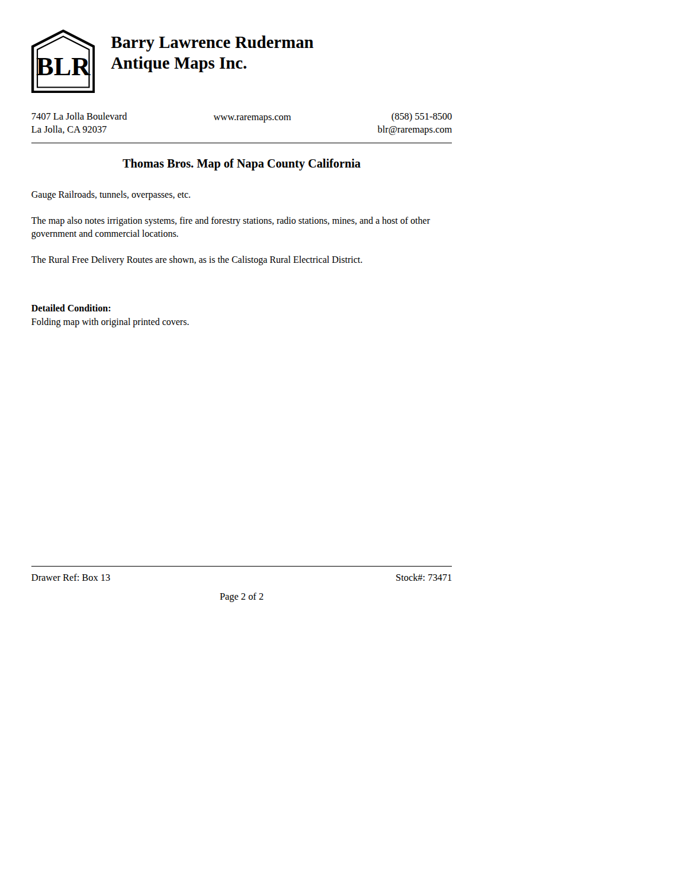BLR
Barry Lawrence Ruderman
Antique Maps Inc.
7407 La Jolla Boulevard
La Jolla, CA 92037
www.raremaps.com
(858) 551-8500
blr@raremaps.com
Thomas Bros. Map of Napa County California
Gauge Railroads, tunnels, overpasses, etc.
The map also notes irrigation systems, fire and forestry stations, radio stations, mines, and a host of other government and commercial locations.
The Rural Free Delivery Routes are shown, as is the Calistoga Rural Electrical District.
Detailed Condition:
Folding map with original printed covers.
Drawer Ref: Box 13
Stock#: 73471
Page 2 of 2